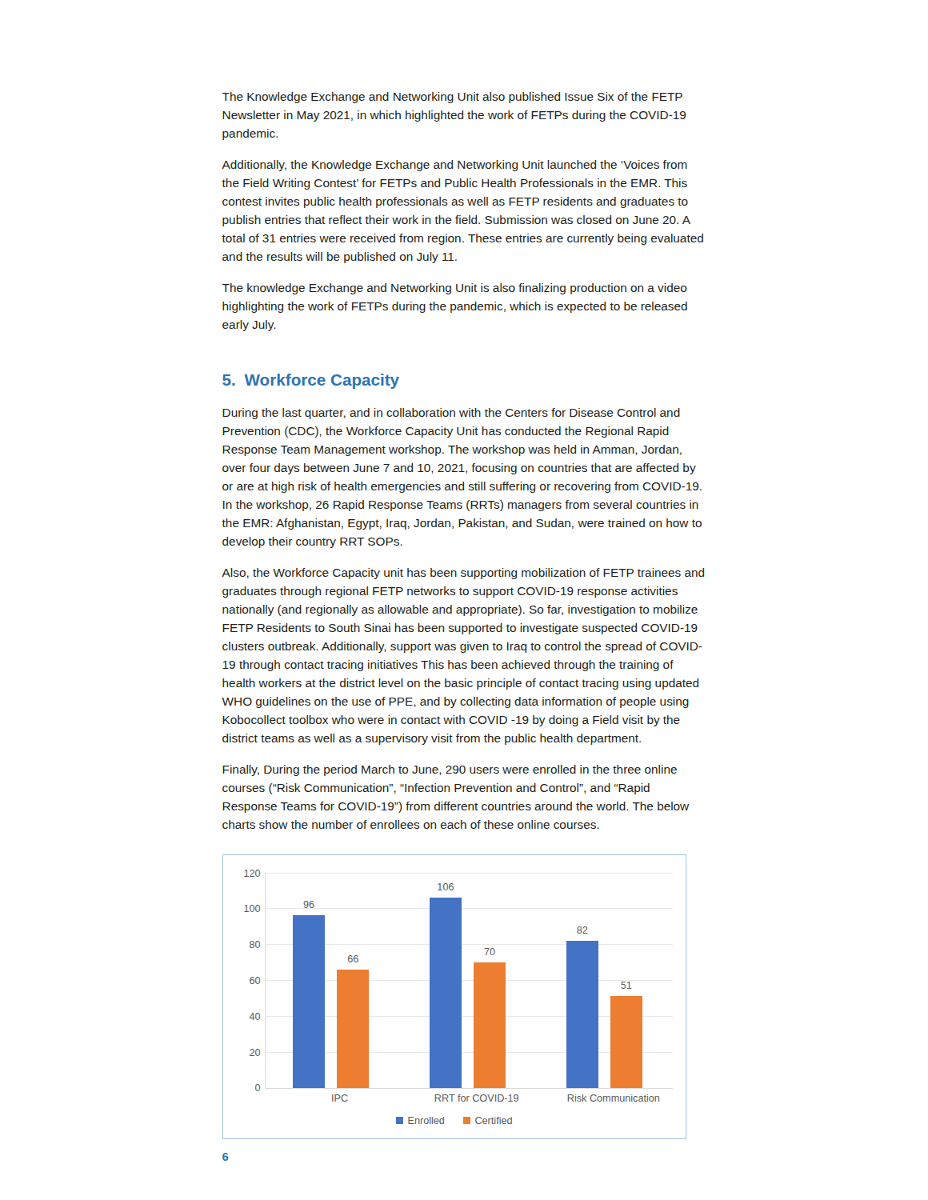The Knowledge Exchange and Networking Unit also published Issue Six of the FETP Newsletter in May 2021, in which highlighted the work of FETPs during the COVID-19 pandemic.
Additionally, the Knowledge Exchange and Networking Unit launched the ‘Voices from the Field Writing Contest’ for FETPs and Public Health Professionals in the EMR. This contest invites public health professionals as well as FETP residents and graduates to publish entries that reflect their work in the field. Submission was closed on June 20. A total of 31 entries were received from region. These entries are currently being evaluated and the results will be published on July 11.
The knowledge Exchange and Networking Unit is also finalizing production on a video highlighting the work of FETPs during the pandemic, which is expected to be released early July.
5. Workforce Capacity
During the last quarter, and in collaboration with the Centers for Disease Control and Prevention (CDC), the Workforce Capacity Unit has conducted the Regional Rapid Response Team Management workshop. The workshop was held in Amman, Jordan, over four days between June 7 and 10, 2021, focusing on countries that are affected by or are at high risk of health emergencies and still suffering or recovering from COVID-19. In the workshop, 26 Rapid Response Teams (RRTs) managers from several countries in the EMR: Afghanistan, Egypt, Iraq, Jordan, Pakistan, and Sudan, were trained on how to develop their country RRT SOPs.
Also, the Workforce Capacity unit has been supporting mobilization of FETP trainees and graduates through regional FETP networks to support COVID-19 response activities nationally (and regionally as allowable and appropriate). So far, investigation to mobilize FETP Residents to South Sinai has been supported to investigate suspected COVID-19 clusters outbreak. Additionally, support was given to Iraq to control the spread of COVID-19 through contact tracing initiatives This has been achieved through the training of health workers at the district level on the basic principle of contact tracing using updated WHO guidelines on the use of PPE, and by collecting data information of people using Kobocollect toolbox who were in contact with COVID -19 by doing a Field visit by the district teams as well as a supervisory visit from the public health department.
Finally, During the period March to June, 290 users were enrolled in the three online courses (“Risk Communication”, “Infection Prevention and Control”, and “Rapid Response Teams for COVID-19”) from different countries around the world. The below charts show the number of enrollees on each of these online courses.
120
100
80
60
40
20
0
96
66
106
70
82
51
IPC
RRT for COVID-19
Risk Communication
Enrolled Certified
6